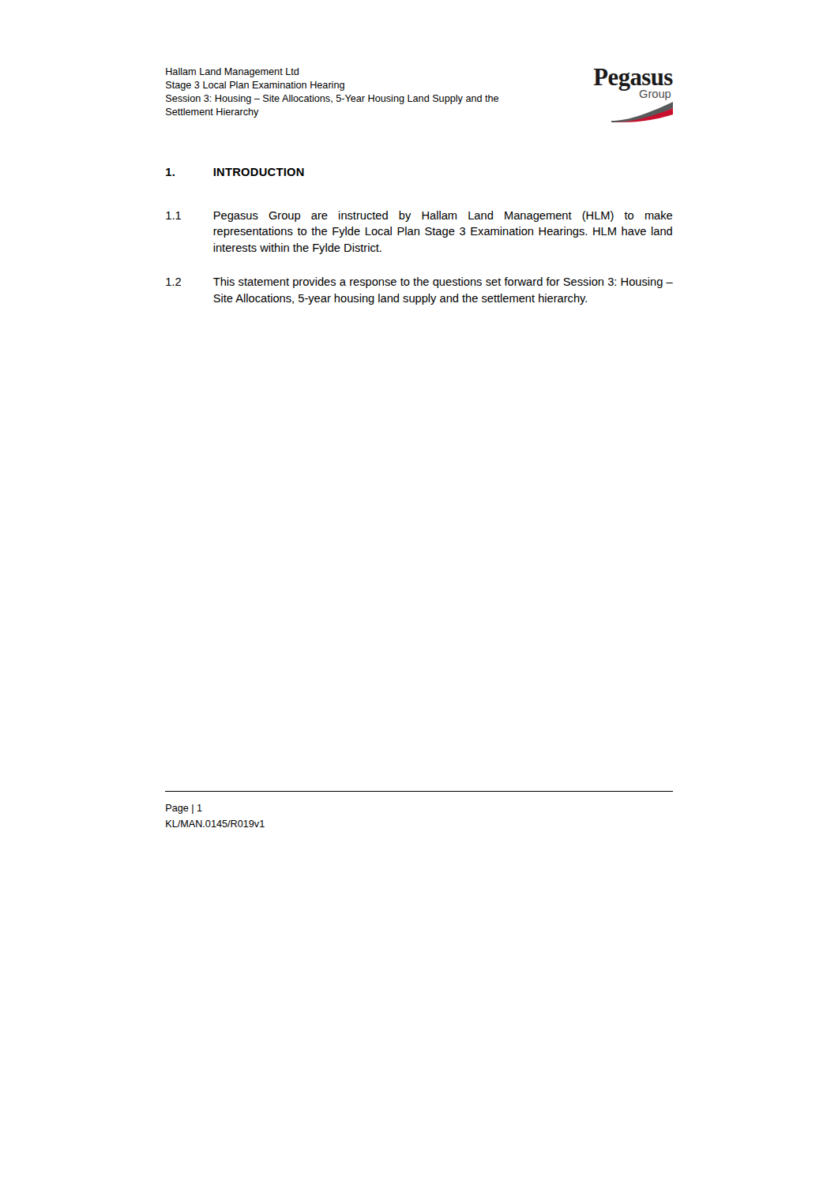Hallam Land Management Ltd
Stage 3 Local Plan Examination Hearing
Session 3: Housing – Site Allocations, 5-Year Housing Land Supply and the Settlement Hierarchy
Pegasus
Group
1. INTRODUCTION
1.1
Pegasus Group are instructed by Hallam Land Management (HLM) to make representations to the Fylde Local Plan Stage 3 Examination Hearings. HLM have land interests within the Fylde District.
1.2
This statement provides a response to the questions set forward for Session 3: Housing – Site Allocations, 5-year housing land supply and the settlement hierarchy.
Page | 1
KL/MAN.0145/R019v1